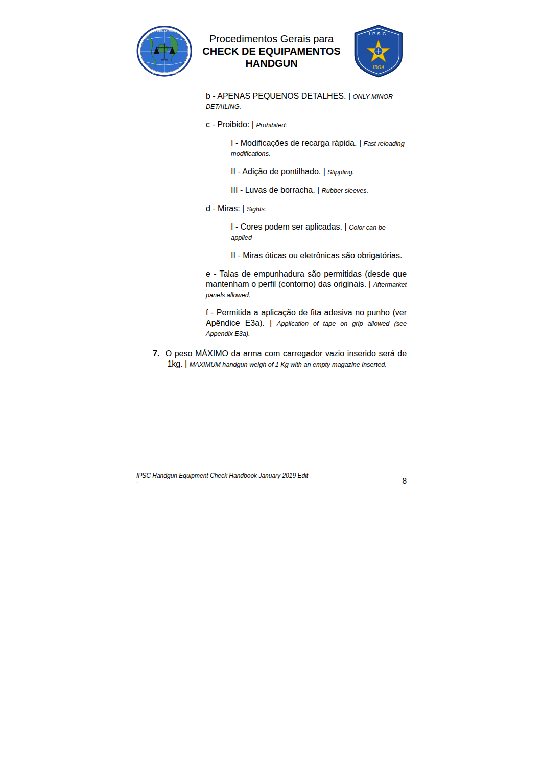INTERNATIONAL RANGE OFFICERS ASSOCIATION
Procedimentos Gerais para
CHECK DE EQUIPAMENTOS HANDGUN
I.P.S.C. IROA ®
b - APENAS PEQUENOS DETALHES. | ONLY MINOR DETAILING.
c - Proibido: | Prohibited:
I - Modificações de recarga rápida. | Fast reloading modifications.
II - Adição de pontilhado. | Stippling.
III - Luvas de borracha. | Rubber sleeves.
d - Miras: | Sights:
I - Cores podem ser aplicadas. | Color can be applied
II - Miras óticas ou eletrônicas são obrigatórias.
e - Talas de empunhadura são permitidas (desde que mantenham o perfil (contorno) das originais. | Aftermarket panels allowed.
f - Permitida a aplicação de fita adesiva no punho (ver Apêndice E3a). | Application of tape on grip allowed (see Appendix E3a).
7. O peso MÁXIMO da arma com carregador vazio inserido será de 1kg. | MAXIMUM handgun weigh of 1 Kg with an empty magazine inserted.
IPSC Handgun Equipment Check Handbook January 2019 Edit .
8